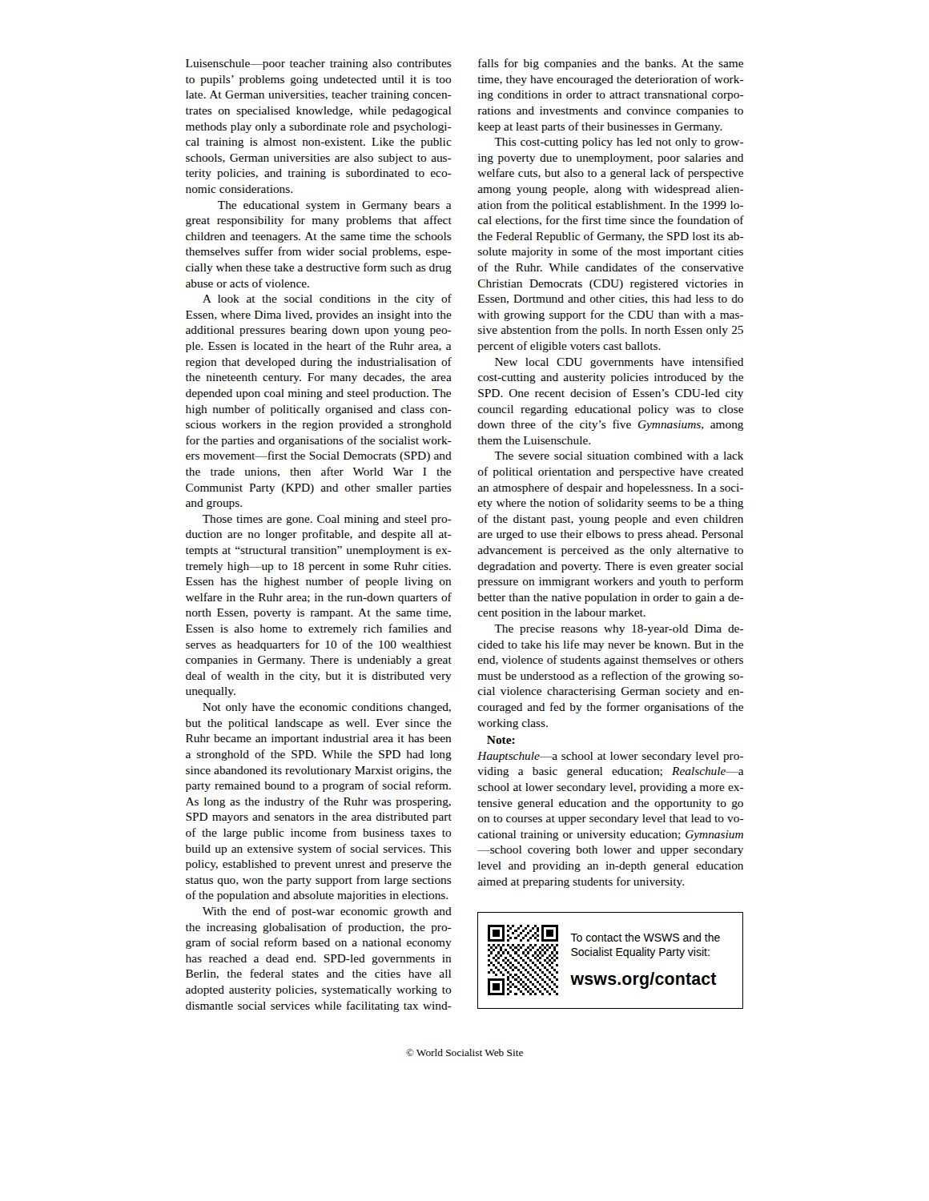Luisenschule—poor teacher training also contributes to pupils’ problems going undetected until it is too late. At German universities, teacher training concentrates on specialised knowledge, while pedagogical methods play only a subordinate role and psychological training is almost non-existent. Like the public schools, German universities are also subject to austerity policies, and training is subordinated to economic considerations.
The educational system in Germany bears a great responsibility for many problems that affect children and teenagers. At the same time the schools themselves suffer from wider social problems, especially when these take a destructive form such as drug abuse or acts of violence.
A look at the social conditions in the city of Essen, where Dima lived, provides an insight into the additional pressures bearing down upon young people. Essen is located in the heart of the Ruhr area, a region that developed during the industrialisation of the nineteenth century. For many decades, the area depended upon coal mining and steel production. The high number of politically organised and class conscious workers in the region provided a stronghold for the parties and organisations of the socialist workers movement—first the Social Democrats (SPD) and the trade unions, then after World War I the Communist Party (KPD) and other smaller parties and groups.
Those times are gone. Coal mining and steel production are no longer profitable, and despite all attempts at “structural transition” unemployment is extremely high—up to 18 percent in some Ruhr cities. Essen has the highest number of people living on welfare in the Ruhr area; in the run-down quarters of north Essen, poverty is rampant. At the same time, Essen is also home to extremely rich families and serves as headquarters for 10 of the 100 wealthiest companies in Germany. There is undeniably a great deal of wealth in the city, but it is distributed very unequally.
Not only have the economic conditions changed, but the political landscape as well. Ever since the Ruhr became an important industrial area it has been a stronghold of the SPD. While the SPD had long since abandoned its revolutionary Marxist origins, the party remained bound to a program of social reform. As long as the industry of the Ruhr was prospering, SPD mayors and senators in the area distributed part of the large public income from business taxes to build up an extensive system of social services. This policy, established to prevent unrest and preserve the status quo, won the party support from large sections of the population and absolute majorities in elections.
With the end of post-war economic growth and the increasing globalisation of production, the program of social reform based on a national economy has reached a dead end. SPD-led governments in Berlin, the federal states and the cities have all adopted austerity policies, systematically working to dismantle social services while facilitating tax windfalls for big companies and the banks. At the same time, they have encouraged the deterioration of working conditions in order to attract transnational corporations and investments and convince companies to keep at least parts of their businesses in Germany.
This cost-cutting policy has led not only to growing poverty due to unemployment, poor salaries and welfare cuts, but also to a general lack of perspective among young people, along with widespread alienation from the political establishment. In the 1999 local elections, for the first time since the foundation of the Federal Republic of Germany, the SPD lost its absolute majority in some of the most important cities of the Ruhr. While candidates of the conservative Christian Democrats (CDU) registered victories in Essen, Dortmund and other cities, this had less to do with growing support for the CDU than with a massive abstention from the polls. In north Essen only 25 percent of eligible voters cast ballots.
New local CDU governments have intensified cost-cutting and austerity policies introduced by the SPD. One recent decision of Essen’s CDU-led city council regarding educational policy was to close down three of the city’s five Gymnasiums, among them the Luisenschule.
The severe social situation combined with a lack of political orientation and perspective have created an atmosphere of despair and hopelessness. In a society where the notion of solidarity seems to be a thing of the distant past, young people and even children are urged to use their elbows to press ahead. Personal advancement is perceived as the only alternative to degradation and poverty. There is even greater social pressure on immigrant workers and youth to perform better than the native population in order to gain a decent position in the labour market.
The precise reasons why 18-year-old Dima decided to take his life may never be known. But in the end, violence of students against themselves or others must be understood as a reflection of the growing social violence characterising German society and encouraged and fed by the former organisations of the working class.
Note:
Hauptschule—a school at lower secondary level providing a basic general education; Realschule—a school at lower secondary level, providing a more extensive general education and the opportunity to go on to courses at upper secondary level that lead to vocational training or university education; Gymnasium—school covering both lower and upper secondary level and providing an in-depth general education aimed at preparing students for university.
To contact the WSWS and the
Socialist Equality Party visit: wsws.org/contact
© World Socialist Web Site